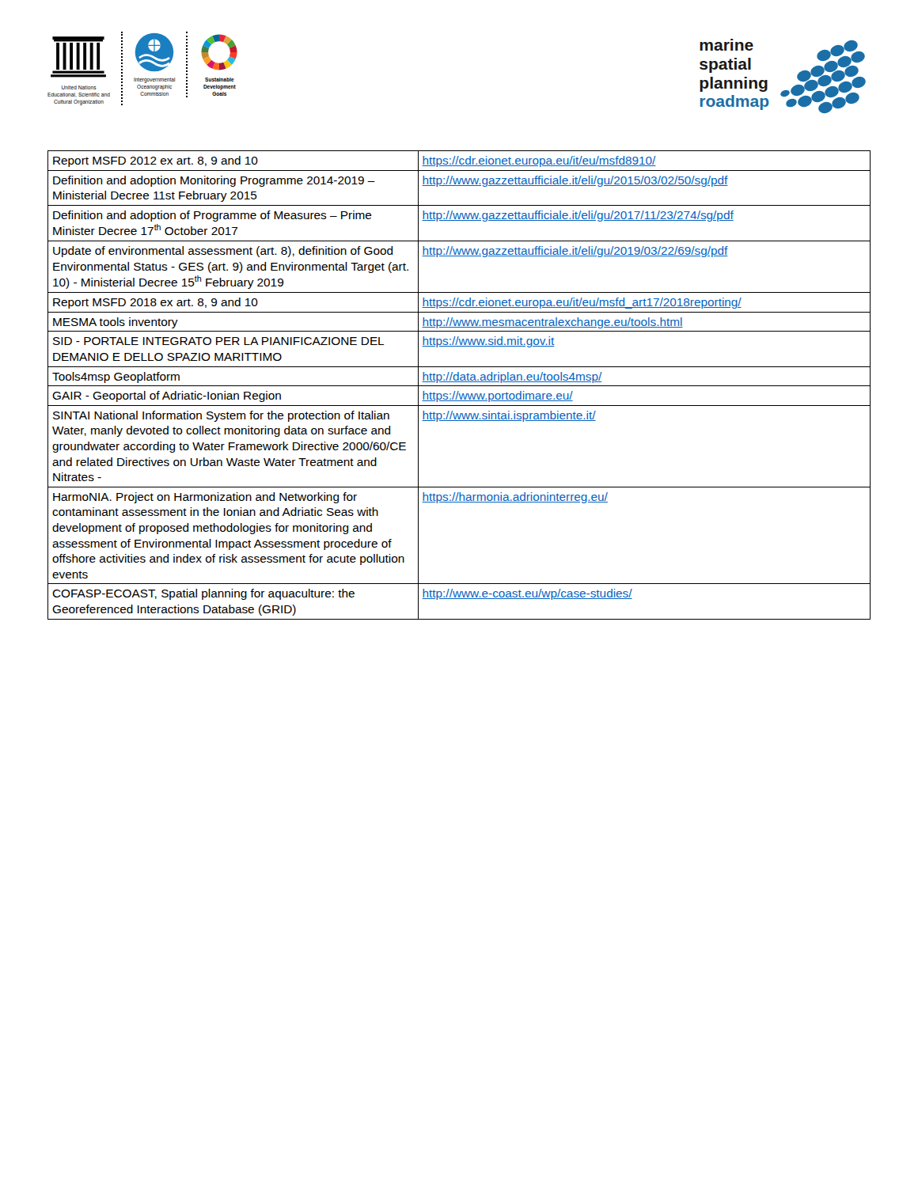United Nations
Educational, Scientific and
Cultural Organization
Intergovernmental
Oceanographic
Commission
Sustainable
Development
Goals
marine
spatial
planning
roadmap
| Report MSFD 2012 ex art. 8, 9 and 10 | https://cdr.eionet.europa.eu/it/eu/msfd8910/ |
| Definition and adoption Monitoring Programme 2014-2019 – Ministerial Decree 11st February 2015 | http://www.gazzettaufficiale.it/eli/gu/2015/03/02/50/sg/pdf |
| Definition and adoption of Programme of Measures – Prime Minister Decree 17 th October 2017 | http://www.gazzettaufficiale.it/eli/gu/2017/11/23/274/sg/pdf |
| Update of environmental assessment (art. 8), definition of Good Environmental Status - GES (art. 9) and Environmental Target (art. 10) - Ministerial Decree 15 th February 2019 | http://www.gazzettaufficiale.it/eli/gu/2019/03/22/69/sg/pdf |
| Report MSFD 2018 ex art. 8, 9 and 10 | https://cdr.eionet.europa.eu/it/eu/msfd_art17/2018reporting/ |
| MESMA tools inventory | http://www.mesmacentralexchange.eu/tools.html |
| SID - PORTALE INTEGRATO PER LA PIANIFICAZIONE DEL DEMANIO E DELLO SPAZIO MARITTIMO | https://www.sid.mit.gov.it |
| Tools4msp Geoplatform | http://data.adriplan.eu/tools4msp/ |
| GAIR - Geoportal of Adriatic-Ionian Region | https://www.portodimare.eu/ |
| SINTAI National Information System for the protection of Italian Water, manly devoted to collect monitoring data on surface and groundwater according to Water Framework Directive 2000/60/CE and related Directives on Urban Waste Water Treatment and Nitrates - | http://www.sintai.isprambiente.it/ |
| HarmoNIA. Project on Harmonization and Networking for contaminant assessment in the Ionian and Adriatic Seas with development of proposed methodologies for monitoring and assessment of Environmental Impact Assessment procedure of offshore activities and index of risk assessment for acute pollution events | https://harmonia.adrioninterreg.eu/ |
| COFASP-ECOAST, Spatial planning for aquaculture: the Georeferenced Interactions Database (GRID) | http://www.e-coast.eu/wp/case-studies/ |